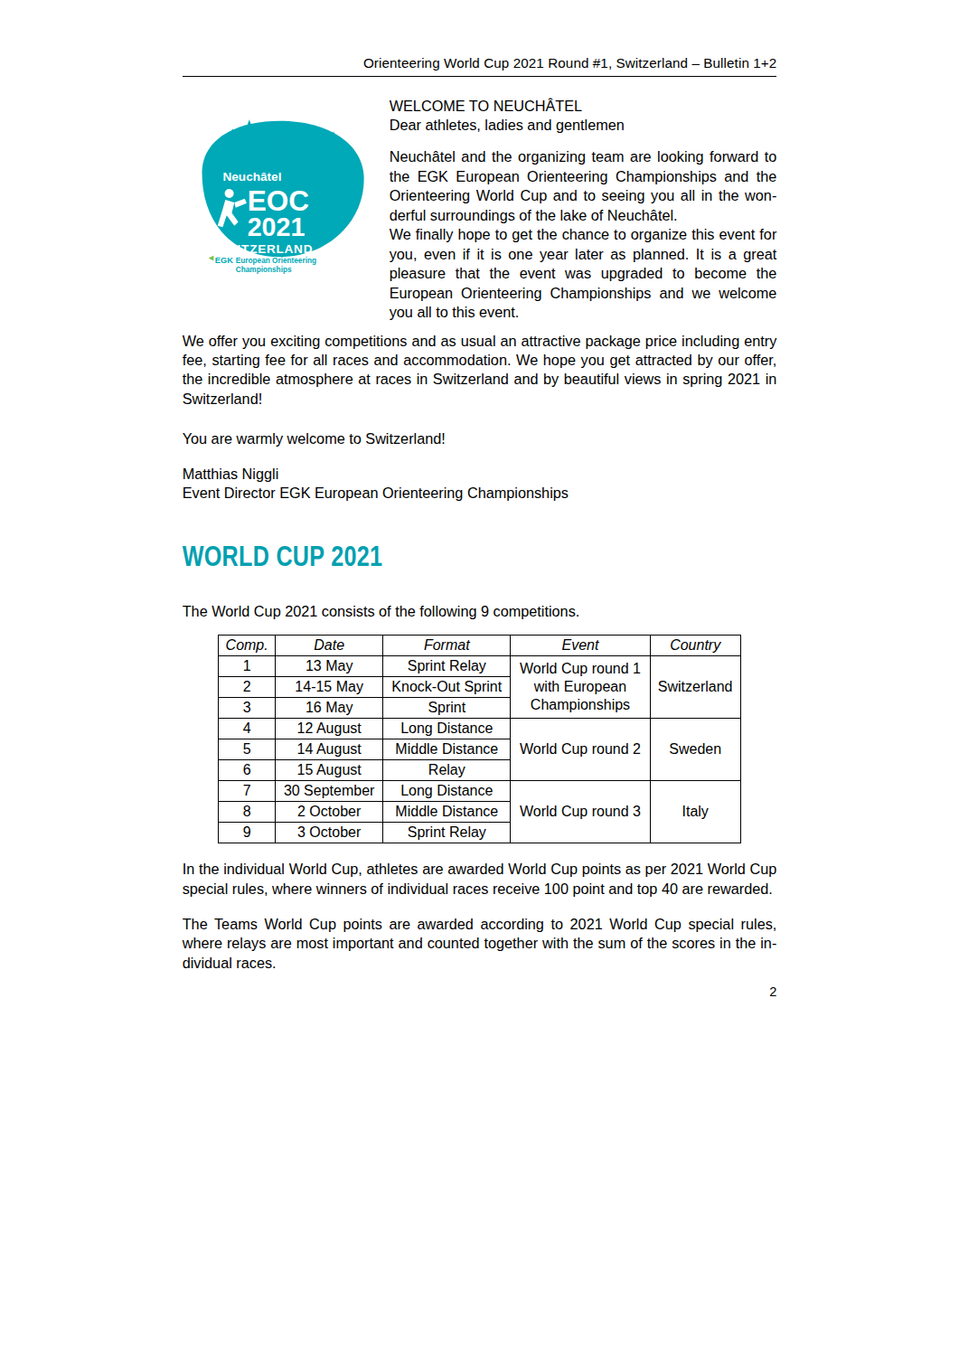Orienteering World Cup 2021 Round #1, Switzerland – Bulletin 1+2
Neuchâtel EOC 2021 SWITZERLAND EGK European Orienteering Championships
WELCOME TO NEUCHÂTEL
Dear athletes, ladies and gentlemen
Neuchâtel and the organizing team are looking forward to the EGK European Orienteering Championships and the Orienteering World Cup and to seeing you all in the wonderful surroundings of the lake of Neuchâtel.
We finally hope to get the chance to organize this event for you, even if it is one year later as planned. It is a great pleasure that the event was upgraded to become the European Orienteering Championships and we welcome you all to this event.
We offer you exciting competitions and as usual an attractive package price including entry fee, starting fee for all races and accommodation. We hope you get attracted by our offer, the incredible atmosphere at races in Switzerland and by beautiful views in spring 2021 in Switzerland!
You are warmly welcome to Switzerland!
Matthias Niggli
Event Director EGK European Orienteering Championships
WORLD CUP 2021
The World Cup 2021 consists of the following 9 competitions.
| Comp. | Date | Format | Event | Country |
| --- | --- | --- | --- | --- |
| 1 | 13 May | Sprint Relay | World Cup round 1 with European Championships | Switzerland |
| 2 | 14-15 May | Knock-Out Sprint |
| 3 | 16 May | Sprint |
| 4 | 12 August | Long Distance | World Cup round 2 | Sweden |
| 5 | 14 August | Middle Distance |
| 6 | 15 August | Relay |
| 7 | 30 September | Long Distance | World Cup round 3 | Italy |
| 8 | 2 October | Middle Distance |
| 9 | 3 October | Sprint Relay |
In the individual World Cup, athletes are awarded World Cup points as per 2021 World Cup special rules, where winners of individual races receive 100 point and top 40 are rewarded.
The Teams World Cup points are awarded according to 2021 World Cup special rules, where relays are most important and counted together with the sum of the scores in the individual races.
2